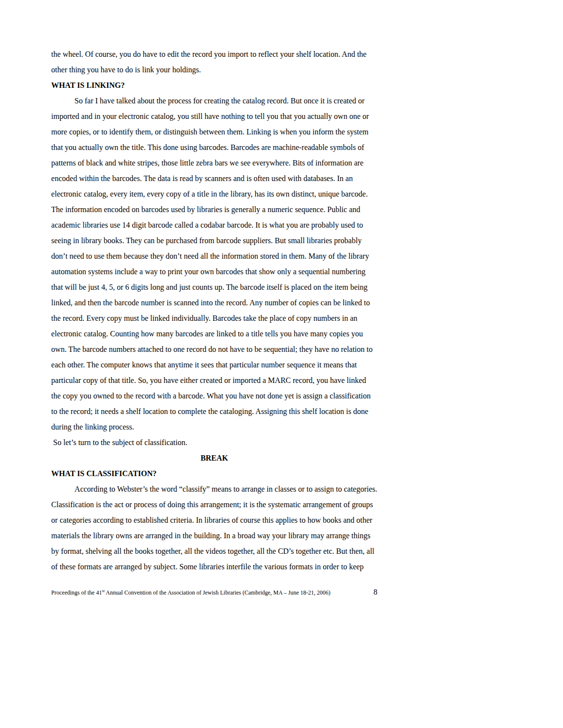the wheel. Of course, you do have to edit the record you import to reflect your shelf location. And the other thing you have to do is link your holdings.
WHAT IS LINKING?
So far I have talked about the process for creating the catalog record. But once it is created or imported and in your electronic catalog, you still have nothing to tell you that you actually own one or more copies, or to identify them, or distinguish between them. Linking is when you inform the system that you actually own the title. This done using barcodes. Barcodes are machine-readable symbols of patterns of black and white stripes, those little zebra bars we see everywhere. Bits of information are encoded within the barcodes. The data is read by scanners and is often used with databases. In an electronic catalog, every item, every copy of a title in the library, has its own distinct, unique barcode. The information encoded on barcodes used by libraries is generally a numeric sequence. Public and academic libraries use 14 digit barcode called a codabar barcode. It is what you are probably used to seeing in library books. They can be purchased from barcode suppliers. But small libraries probably don’t need to use them because they don’t need all the information stored in them. Many of the library automation systems include a way to print your own barcodes that show only a sequential numbering that will be just 4, 5, or 6 digits long and just counts up. The barcode itself is placed on the item being linked, and then the barcode number is scanned into the record. Any number of copies can be linked to the record. Every copy must be linked individually. Barcodes take the place of copy numbers in an electronic catalog. Counting how many barcodes are linked to a title tells you have many copies you own. The barcode numbers attached to one record do not have to be sequential; they have no relation to each other. The computer knows that anytime it sees that particular number sequence it means that particular copy of that title. So, you have either created or imported a MARC record, you have linked the copy you owned to the record with a barcode. What you have not done yet is assign a classification to the record; it needs a shelf location to complete the cataloging. Assigning this shelf location is done during the linking process.
So let’s turn to the subject of classification.
BREAK
WHAT IS CLASSIFICATION?
According to Webster’s the word “classify” means to arrange in classes or to assign to categories. Classification is the act or process of doing this arrangement; it is the systematic arrangement of groups or categories according to established criteria. In libraries of course this applies to how books and other materials the library owns are arranged in the building. In a broad way your library may arrange things by format, shelving all the books together, all the videos together, all the CD’s together etc. But then, all of these formats are arranged by subject. Some libraries interfile the various formats in order to keep
Proceedings of the 41st Annual Convention of the Association of Jewish Libraries (Cambridge, MA – June 18-21, 2006) 8